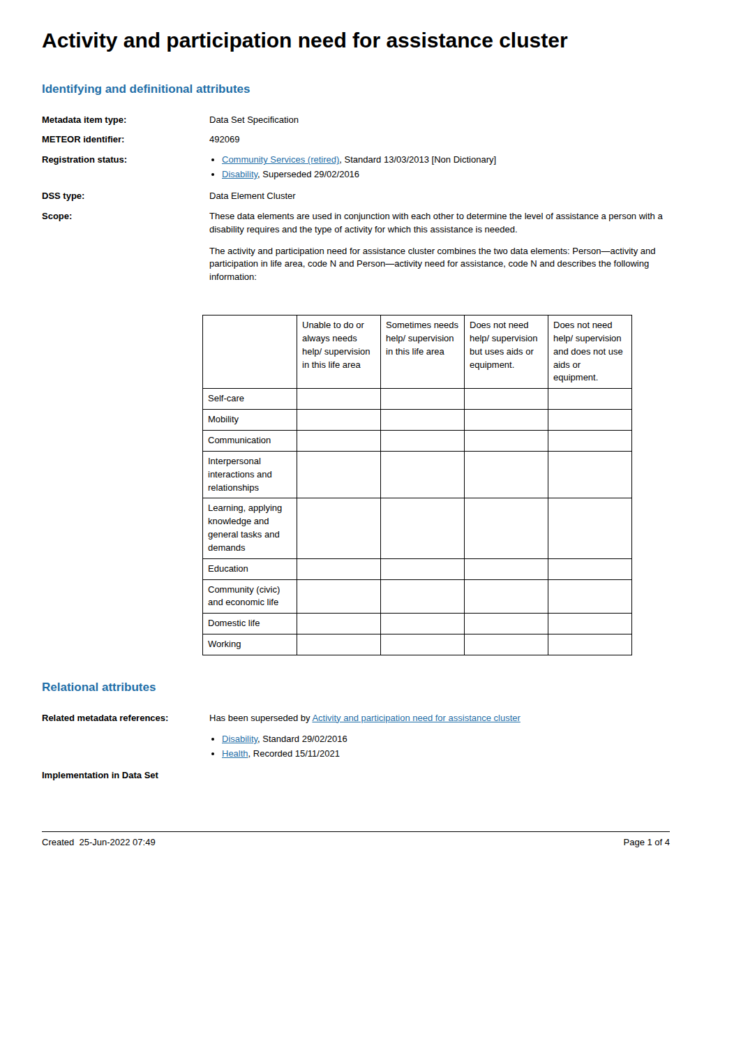Activity and participation need for assistance cluster
Identifying and definitional attributes
| Metadata item type: | Data Set Specification |
| METEOR identifier: | 492069 |
| Registration status: | Community Services (retired) , Standard 13/03/2013 [Non Dictionary] Disability , Superseded 29/02/2016 |
| DSS type: | Data Element Cluster |
| Scope: | These data elements are used in conjunction with each other to determine the level of assistance a person with a disability requires and the type of activity for which this assistance is needed. The activity and participation need for assistance cluster combines the two data elements: Person—activity and participation in life area, code N and Person—activity need for assistance, code N and describes the following information: |
| | Unable to do or always needs help/ supervision in this life area | Sometimes needs help/ supervision in this life area | Does not need help/ supervision but uses aids or equipment. | Does not need help/ supervision and does not use aids or equipment. |
| Self-care | | | | |
| Mobility | | | | |
| Communication | | | | |
| Interpersonal interactions and relationships | | | | |
| Learning, applying knowledge and general tasks and demands | | | | |
| Education | | | | |
| Community (civic) and economic life | | | | |
| Domestic life | | | | |
| Working | | | | |
Relational attributes
| Related metadata references: | Has been superseded by Activity and participation need for assistance cluster Disability , Standard 29/02/2016 Health , Recorded 15/11/2021 |
| Implementation in Data Set | |
Created 25-Jun-2022 07:49 Page 1 of 4